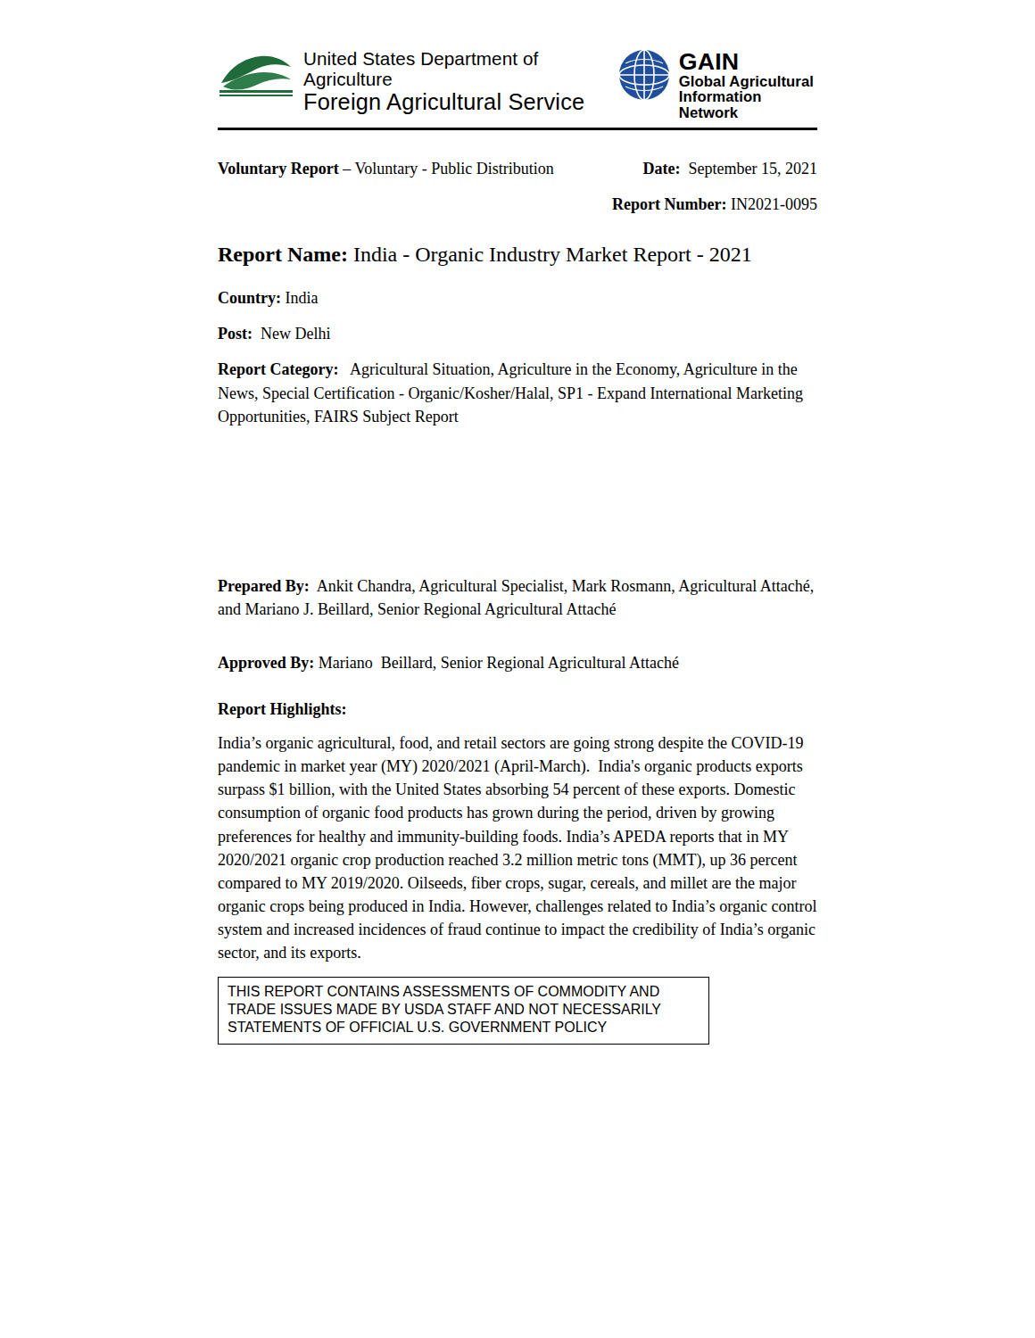United States Department of Agriculture
Foreign Agricultural Service
GAIN
Global Agricultural
Information Network
Voluntary Report – Voluntary - Public Distribution
Date: September 15, 2021
Report Number: IN2021-0095
Report Name: India - Organic Industry Market Report - 2021
Country: India
Post: New Delhi
Report Category: Agricultural Situation, Agriculture in the Economy, Agriculture in the News, Special Certification - Organic/Kosher/Halal, SP1 - Expand International Marketing Opportunities, FAIRS Subject Report
Prepared By: Ankit Chandra, Agricultural Specialist, Mark Rosmann, Agricultural Attaché, and Mariano J. Beillard, Senior Regional Agricultural Attaché
Approved By: Mariano Beillard, Senior Regional Agricultural Attaché
Report Highlights:
India’s organic agricultural, food, and retail sectors are going strong despite the COVID-19 pandemic in market year (MY) 2020/2021 (April-March). India's organic products exports surpass $1 billion, with the United States absorbing 54 percent of these exports. Domestic consumption of organic food products has grown during the period, driven by growing preferences for healthy and immunity-building foods. India’s APEDA reports that in MY 2020/2021 organic crop production reached 3.2 million metric tons (MMT), up 36 percent compared to MY 2019/2020. Oilseeds, fiber crops, sugar, cereals, and millet are the major organic crops being produced in India. However, challenges related to India’s organic control system and increased incidences of fraud continue to impact the credibility of India’s organic sector, and its exports.
THIS REPORT CONTAINS ASSESSMENTS OF COMMODITY AND TRADE ISSUES MADE BY USDA STAFF AND NOT NECESSARILY STATEMENTS OF OFFICIAL U.S. GOVERNMENT POLICY